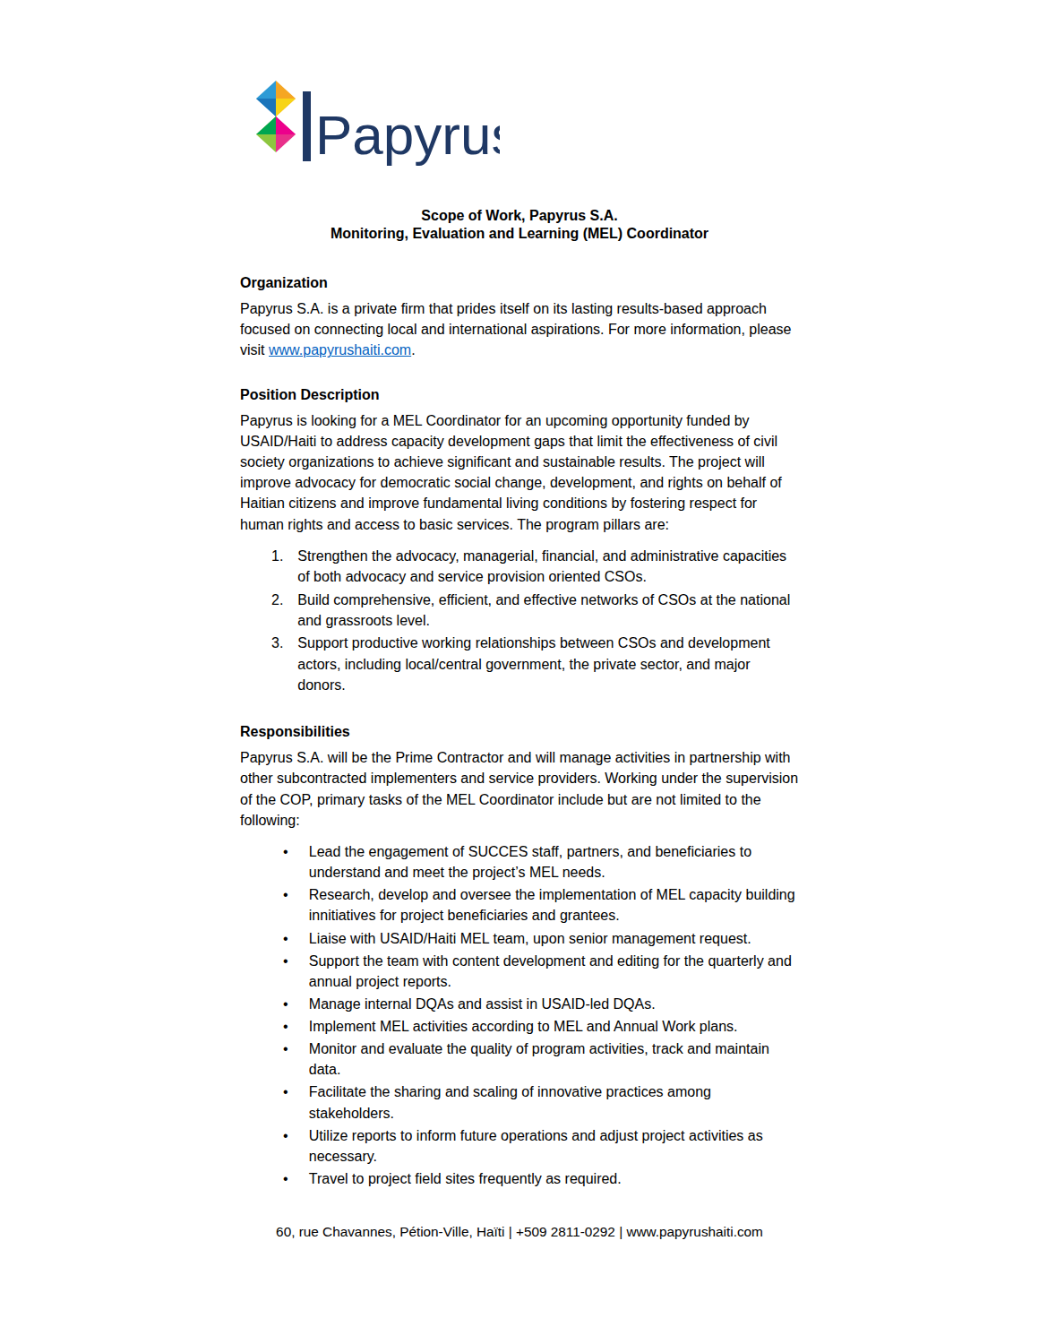Papyrus
Scope of Work, Papyrus S.A.
Monitoring, Evaluation and Learning (MEL) Coordinator
Organization
Papyrus S.A. is a private firm that prides itself on its lasting results-based approach focused on connecting local and international aspirations. For more information, please visit www.papyrushaiti.com.
Position Description
Papyrus is looking for a MEL Coordinator for an upcoming opportunity funded by USAID/Haiti to address capacity development gaps that limit the effectiveness of civil society organizations to achieve significant and sustainable results. The project will improve advocacy for democratic social change, development, and rights on behalf of Haitian citizens and improve fundamental living conditions by fostering respect for human rights and access to basic services. The program pillars are:
Strengthen the advocacy, managerial, financial, and administrative capacities of both advocacy and service provision oriented CSOs.
Build comprehensive, efficient, and effective networks of CSOs at the national and grassroots level.
Support productive working relationships between CSOs and development actors, including local/central government, the private sector, and major donors.
Responsibilities
Papyrus S.A. will be the Prime Contractor and will manage activities in partnership with other subcontracted implementers and service providers. Working under the supervision of the COP, primary tasks of the MEL Coordinator include but are not limited to the following:
Lead the engagement of SUCCES staff, partners, and beneficiaries to understand and meet the project’s MEL needs.
Research, develop and oversee the implementation of MEL capacity building innitiatives for project beneficiaries and grantees.
Liaise with USAID/Haiti MEL team, upon senior management request.
Support the team with content development and editing for the quarterly and annual project reports.
Manage internal DQAs and assist in USAID-led DQAs.
Implement MEL activities according to MEL and Annual Work plans.
Monitor and evaluate the quality of program activities, track and maintain data.
Facilitate the sharing and scaling of innovative practices among stakeholders.
Utilize reports to inform future operations and adjust project activities as necessary.
Travel to project field sites frequently as required.
60, rue Chavannes, Pétion-Ville, Haïti | +509 2811-0292 | www.papyrushaiti.com